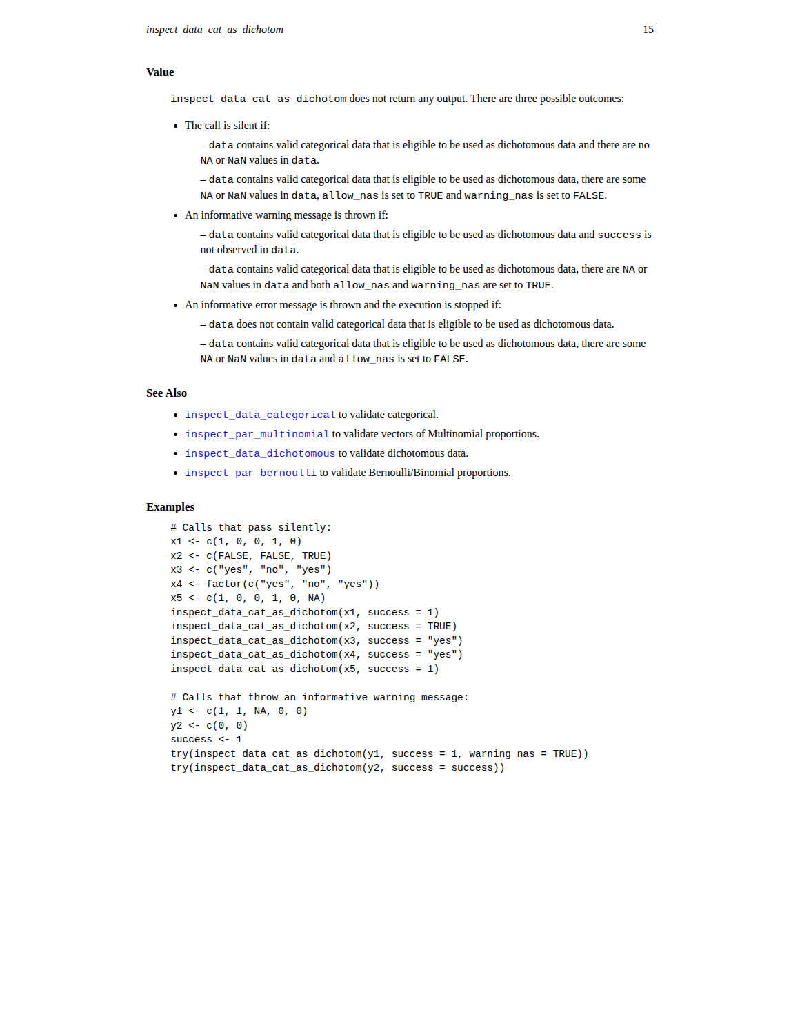inspect_data_cat_as_dichotom 15
Value
inspect_data_cat_as_dichotom does not return any output. There are three possible outcomes:
The call is silent if:
data contains valid categorical data that is eligible to be used as dichotomous data and there are no NA or NaN values in data.
data contains valid categorical data that is eligible to be used as dichotomous data, there are some NA or NaN values in data, allow_nas is set to TRUE and warning_nas is set to FALSE.
An informative warning message is thrown if:
data contains valid categorical data that is eligible to be used as dichotomous data and success is not observed in data.
data contains valid categorical data that is eligible to be used as dichotomous data, there are NA or NaN values in data and both allow_nas and warning_nas are set to TRUE.
An informative error message is thrown and the execution is stopped if:
data does not contain valid categorical data that is eligible to be used as dichotomous data.
data contains valid categorical data that is eligible to be used as dichotomous data, there are some NA or NaN values in data and allow_nas is set to FALSE.
See Also
inspect_data_categorical to validate categorical.
inspect_par_multinomial to validate vectors of Multinomial proportions.
inspect_data_dichotomous to validate dichotomous data.
inspect_par_bernoulli to validate Bernoulli/Binomial proportions.
Examples
# Calls that pass silently:
x1 <- c(1, 0, 0, 1, 0)
x2 <- c(FALSE, FALSE, TRUE)
x3 <- c("yes", "no", "yes")
x4 <- factor(c("yes", "no", "yes"))
x5 <- c(1, 0, 0, 1, 0, NA)
inspect_data_cat_as_dichotom(x1, success = 1)
inspect_data_cat_as_dichotom(x2, success = TRUE)
inspect_data_cat_as_dichotom(x3, success = "yes")
inspect_data_cat_as_dichotom(x4, success = "yes")
inspect_data_cat_as_dichotom(x5, success = 1)

# Calls that throw an informative warning message:
y1 <- c(1, 1, NA, 0, 0)
y2 <- c(0, 0)
success <- 1
try(inspect_data_cat_as_dichotom(y1, success = 1, warning_nas = TRUE))
try(inspect_data_cat_as_dichotom(y2, success = success))